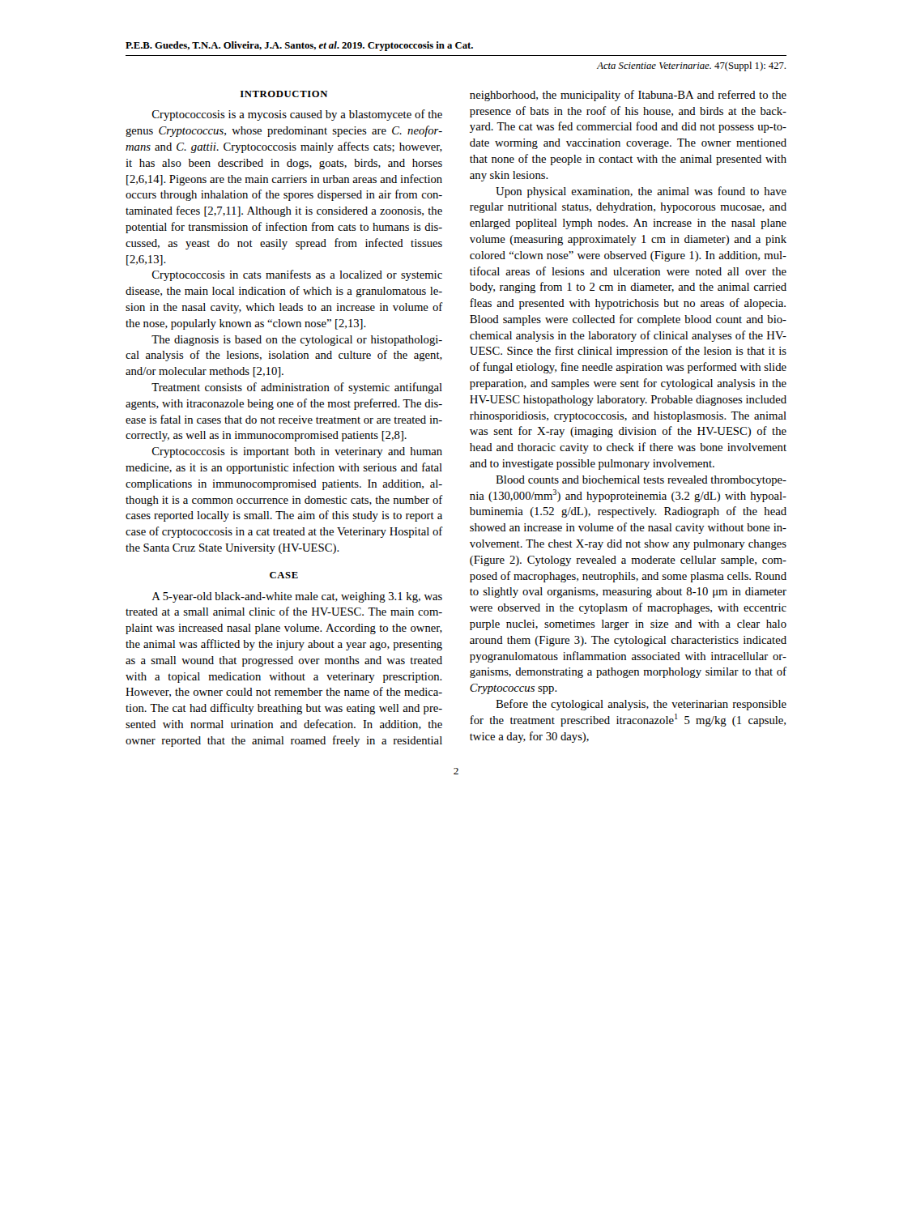P.E.B. Guedes, T.N.A. Oliveira, J.A. Santos, et al. 2019. Cryptococcosis in a Cat.
Acta Scientiae Veterinariae. 47(Suppl 1): 427.
INTRODUCTION
Cryptococcosis is a mycosis caused by a blastomycete of the genus Cryptococcus, whose predominant species are C. neoformans and C. gattii. Cryptococcosis mainly affects cats; however, it has also been described in dogs, goats, birds, and horses [2,6,14]. Pigeons are the main carriers in urban areas and infection occurs through inhalation of the spores dispersed in air from contaminated feces [2,7,11]. Although it is considered a zoonosis, the potential for transmission of infection from cats to humans is discussed, as yeast do not easily spread from infected tissues [2,6,13].
Cryptococcosis in cats manifests as a localized or systemic disease, the main local indication of which is a granulomatous lesion in the nasal cavity, which leads to an increase in volume of the nose, popularly known as “clown nose” [2,13].
The diagnosis is based on the cytological or histopathological analysis of the lesions, isolation and culture of the agent, and/or molecular methods [2,10].
Treatment consists of administration of systemic antifungal agents, with itraconazole being one of the most preferred. The disease is fatal in cases that do not receive treatment or are treated incorrectly, as well as in immunocompromised patients [2,8].
Cryptococcosis is important both in veterinary and human medicine, as it is an opportunistic infection with serious and fatal complications in immunocompromised patients. In addition, although it is a common occurrence in domestic cats, the number of cases reported locally is small. The aim of this study is to report a case of cryptococcosis in a cat treated at the Veterinary Hospital of the Santa Cruz State University (HV-UESC).
CASE
A 5-year-old black-and-white male cat, weighing 3.1 kg, was treated at a small animal clinic of the HV-UESC. The main complaint was increased nasal plane volume. According to the owner, the animal was afflicted by the injury about a year ago, presenting as a small wound that progressed over months and was treated with a topical medication without a veterinary prescription. However, the owner could not remember the name of the medication. The cat had difficulty breathing but was eating well and presented with normal urination and defecation. In addition, the owner reported that the animal roamed freely in a residential neighborhood, the municipality of Itabuna-BA and referred to the presence of bats in the roof of his house, and birds at the backyard. The cat was fed commercial food and did not possess up-to-date worming and vaccination coverage. The owner mentioned that none of the people in contact with the animal presented with any skin lesions.
Upon physical examination, the animal was found to have regular nutritional status, dehydration, hypocorous mucosae, and enlarged popliteal lymph nodes. An increase in the nasal plane volume (measuring approximately 1 cm in diameter) and a pink colored “clown nose” were observed (Figure 1). In addition, multifocal areas of lesions and ulceration were noted all over the body, ranging from 1 to 2 cm in diameter, and the animal carried fleas and presented with hypotrichosis but no areas of alopecia. Blood samples were collected for complete blood count and biochemical analysis in the laboratory of clinical analyses of the HV-UESC. Since the first clinical impression of the lesion is that it is of fungal etiology, fine needle aspiration was performed with slide preparation, and samples were sent for cytological analysis in the HV-UESC histopathology laboratory. Probable diagnoses included rhinosporidiosis, cryptococcosis, and histoplasmosis. The animal was sent for X-ray (imaging division of the HV-UESC) of the head and thoracic cavity to check if there was bone involvement and to investigate possible pulmonary involvement.
Blood counts and biochemical tests revealed thrombocytopenia (130,000/mm3) and hypoproteinemia (3.2 g/dL) with hypoalbuminemia (1.52 g/dL), respectively. Radiograph of the head showed an increase in volume of the nasal cavity without bone involvement. The chest X-ray did not show any pulmonary changes (Figure 2). Cytology revealed a moderate cellular sample, composed of macrophages, neutrophils, and some plasma cells. Round to slightly oval organisms, measuring about 8-10 μm in diameter were observed in the cytoplasm of macrophages, with eccentric purple nuclei, sometimes larger in size and with a clear halo around them (Figure 3). The cytological characteristics indicated pyogranulomatous inflammation associated with intracellular organisms, demonstrating a pathogen morphology similar to that of Cryptococcus spp.
Before the cytological analysis, the veterinarian responsible for the treatment prescribed itraconazole1 5 mg/kg (1 capsule, twice a day, for 30 days),
2